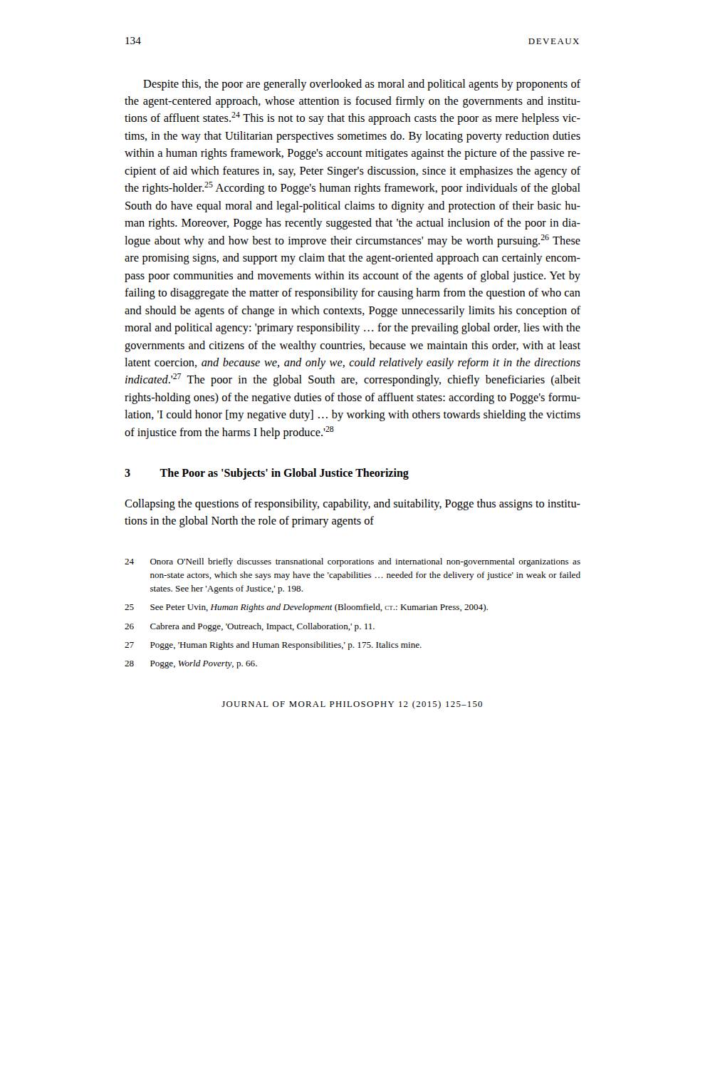134 Deveaux
Despite this, the poor are generally overlooked as moral and political agents by proponents of the agent-centered approach, whose attention is focused firmly on the governments and institutions of affluent states.24 This is not to say that this approach casts the poor as mere helpless victims, in the way that Utilitarian perspectives sometimes do. By locating poverty reduction duties within a human rights framework, Pogge's account mitigates against the picture of the passive recipient of aid which features in, say, Peter Singer's discussion, since it emphasizes the agency of the rights-holder.25 According to Pogge's human rights framework, poor individuals of the global South do have equal moral and legal-political claims to dignity and protection of their basic human rights. Moreover, Pogge has recently suggested that 'the actual inclusion of the poor in dialogue about why and how best to improve their circumstances' may be worth pursuing.26 These are promising signs, and support my claim that the agent-oriented approach can certainly encompass poor communities and movements within its account of the agents of global justice. Yet by failing to disaggregate the matter of responsibility for causing harm from the question of who can and should be agents of change in which contexts, Pogge unnecessarily limits his conception of moral and political agency: 'primary responsibility … for the prevailing global order, lies with the governments and citizens of the wealthy countries, because we maintain this order, with at least latent coercion, and because we, and only we, could relatively easily reform it in the directions indicated.'27 The poor in the global South are, correspondingly, chiefly beneficiaries (albeit rights-holding ones) of the negative duties of those of affluent states: according to Pogge's formulation, 'I could honor [my negative duty] … by working with others towards shielding the victims of injustice from the harms I help produce.'28
3 The Poor as 'Subjects' in Global Justice Theorizing
Collapsing the questions of responsibility, capability, and suitability, Pogge thus assigns to institutions in the global North the role of primary agents of
24 Onora O'Neill briefly discusses transnational corporations and international non-governmental organizations as non-state actors, which she says may have the 'capabilities … needed for the delivery of justice' in weak or failed states. See her 'Agents of Justice,' p. 198.
25 See Peter Uvin, Human Rights and Development (Bloomfield, ct.: Kumarian Press, 2004).
26 Cabrera and Pogge, 'Outreach, Impact, Collaboration,' p. 11.
27 Pogge, 'Human Rights and Human Responsibilities,' p. 175. Italics mine.
28 Pogge, World Poverty, p. 66.
Journal of Moral Philosophy 12 (2015) 125–150